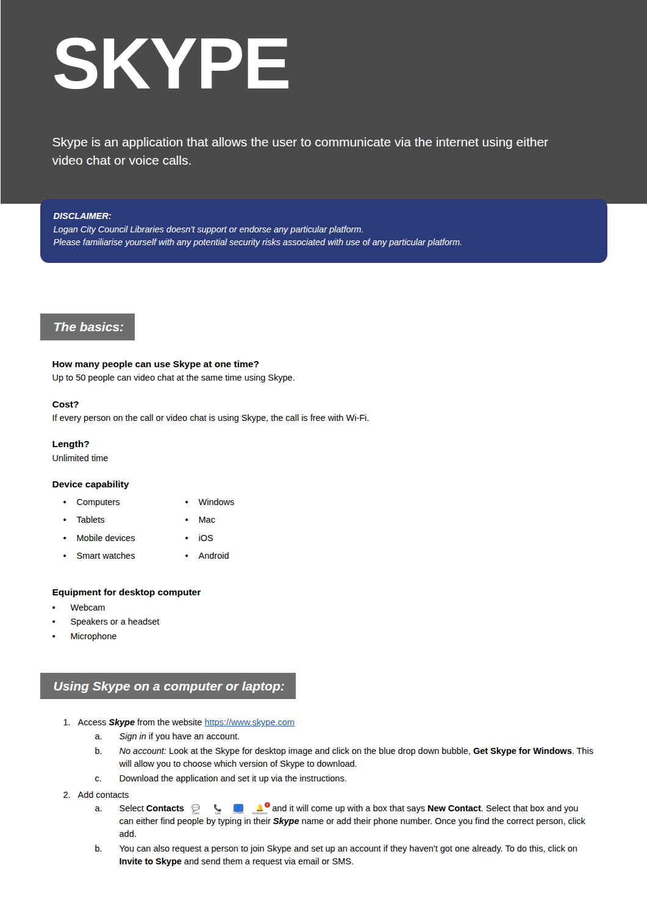SKYPE
Skype is an application that allows the user to communicate via the internet using either video chat or voice calls.
DISCLAIMER:
Logan City Council Libraries doesn't support or endorse any particular platform.
Please familiarise yourself with any potential security risks associated with use of any particular platform.
The basics:
How many people can use Skype at one time?
Up to 50 people can video chat at the same time using Skype.
Cost?
If every person on the call or video chat is using Skype, the call is free with Wi-Fi.
Length?
Unlimited time
Device capability
Computers
Tablets
Mobile devices
Smart watches
Windows
Mac
iOS
Android
Equipment for desktop computer
Webcam
Speakers or a headset
Microphone
Using Skype on a computer or laptop:
Access Skype from the website https://www.skype.com
Sign in if you have an account.
No account: Look at the Skype for desktop image and click on the blue drop down bubble, Get Skype for Windows. This will allow you to choose which version of Skype to download.
Download the application and set it up via the instructions.
Add contacts
Select Contacts 💬Chats 📞Calls 👤Contacts 🔔Notifications and it will come up with a box that says New Contact. Select that box and you can either find people by typing in their Skype name or add their phone number. Once you find the correct person, click add.
You can also request a person to join Skype and set up an account if they haven't got one already. To do this, click on Invite to Skype and send them a request via email or SMS.